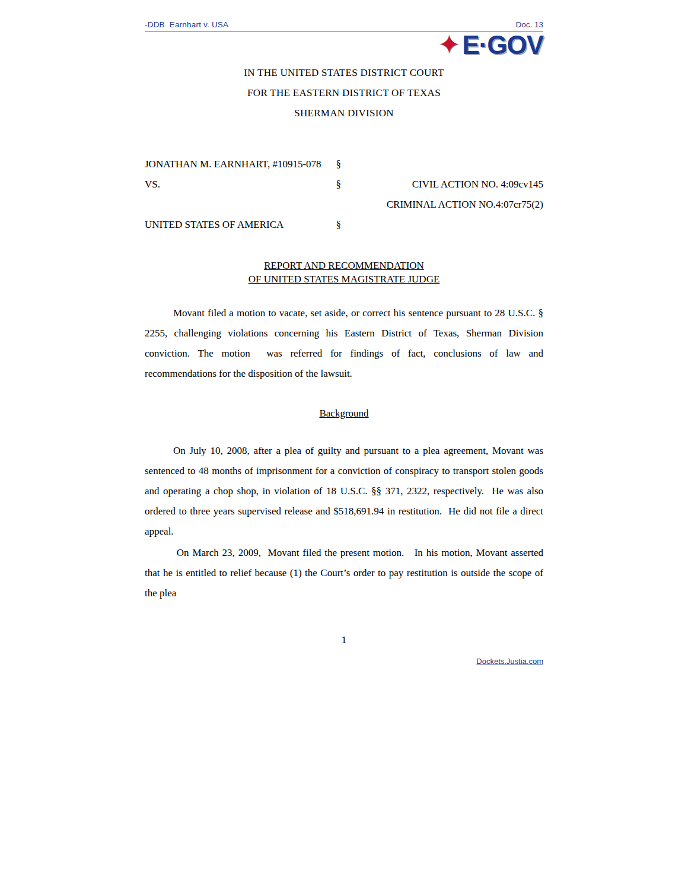-DDB Earnhart v. USA
Doc. 13
✦E·GOV
IN THE UNITED STATES DISTRICT COURT
FOR THE EASTERN DISTRICT OF TEXAS
SHERMAN DIVISION
| JONATHAN M. EARNHART, #10915-078 | § | |
| VS. | § | CIVIL ACTION NO. 4:09cv145 CRIMINAL ACTION NO.4:07cr75(2) |
| UNITED STATES OF AMERICA | § | |
REPORT AND RECOMMENDATION
OF UNITED STATES MAGISTRATE JUDGE
Movant filed a motion to vacate, set aside, or correct his sentence pursuant to 28 U.S.C. § 2255, challenging violations concerning his Eastern District of Texas, Sherman Division conviction. The motion was referred for findings of fact, conclusions of law and recommendations for the disposition of the lawsuit.
Background
On July 10, 2008, after a plea of guilty and pursuant to a plea agreement, Movant was sentenced to 48 months of imprisonment for a conviction of conspiracy to transport stolen goods and operating a chop shop, in violation of 18 U.S.C. §§ 371, 2322, respectively. He was also ordered to three years supervised release and $518,691.94 in restitution. He did not file a direct appeal.
On March 23, 2009, Movant filed the present motion. In his motion, Movant asserted that he is entitled to relief because (1) the Court’s order to pay restitution is outside the scope of the plea
1
Dockets.Justia.com